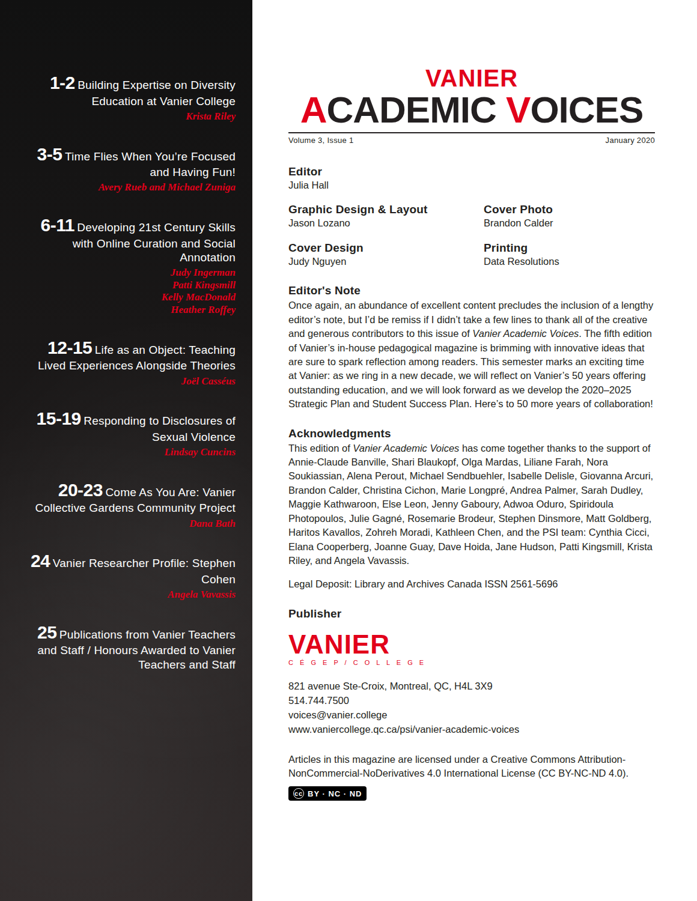1-2 Building Expertise on Diversity Education at Vanier College Krista Riley
3-5 Time Flies When You’re Focused and Having Fun! Avery Rueb and Michael Zuniga
6-11 Developing 21st Century Skills with Online Curation and Social Annotation Judy Ingerman Patti Kingsmill Kelly MacDonald Heather Roffey
12-15 Life as an Object: Teaching Lived Experiences Alongside Theories Joël Casséus
15-19 Responding to Disclosures of Sexual Violence Lindsay Cuncins
20-23 Come As You Are: Vanier Collective Gardens Community Project Dana Bath
24 Vanier Researcher Profile: Stephen Cohen Angela Vavassis
25 Publications from Vanier Teachers and Staff / Honours Awarded to Vanier Teachers and Staff
VANIER
ACADEMIC VOICES
Volume 3, Issue 1 January 2020
Editor
Julia Hall
Graphic Design & Layout
Jason Lozano
Cover Photo
Brandon Calder
Cover Design
Judy Nguyen
Printing
Data Resolutions
Editor's Note
Once again, an abundance of excellent content precludes the inclusion of a lengthy editor’s note, but I’d be remiss if I didn’t take a few lines to thank all of the creative and generous contributors to this issue of Vanier Academic Voices. The fifth edition of Vanier’s in-house pedagogical magazine is brimming with innovative ideas that are sure to spark reflection among readers. This semester marks an exciting time at Vanier: as we ring in a new decade, we will reflect on Vanier’s 50 years offering outstanding education, and we will look forward as we develop the 2020–2025 Strategic Plan and Student Success Plan. Here’s to 50 more years of collaboration!
Acknowledgments
This edition of Vanier Academic Voices has come together thanks to the support of Annie-Claude Banville, Shari Blaukopf, Olga Mardas, Liliane Farah, Nora Soukiassian, Alena Perout, Michael Sendbuehler, Isabelle Delisle, Giovanna Arcuri, Brandon Calder, Christina Cichon, Marie Longpré, Andrea Palmer, Sarah Dudley, Maggie Kathwaroon, Else Leon, Jenny Gaboury, Adwoa Oduro, Spiridoula Photopoulos, Julie Gagné, Rosemarie Brodeur, Stephen Dinsmore, Matt Goldberg, Haritos Kavallos, Zohreh Moradi, Kathleen Chen, and the PSI team: Cynthia Cicci, Elana Cooperberg, Joanne Guay, Dave Hoida, Jane Hudson, Patti Kingsmill, Krista Riley, and Angela Vavassis.
Legal Deposit: Library and Archives Canada ISSN 2561-5696
Publisher
VANIER
C É G E P / C O L L E G E
821 avenue Ste-Croix, Montreal, QC, H4L 3X9
514.744.7500
voices@vanier.college
www.vaniercollege.qc.ca/psi/vanier-academic-voices
Articles in this magazine are licensed under a Creative Commons Attribution-NonCommercial-NoDerivatives 4.0 International License (CC BY-NC-ND 4.0).
cc BY · NC · ND